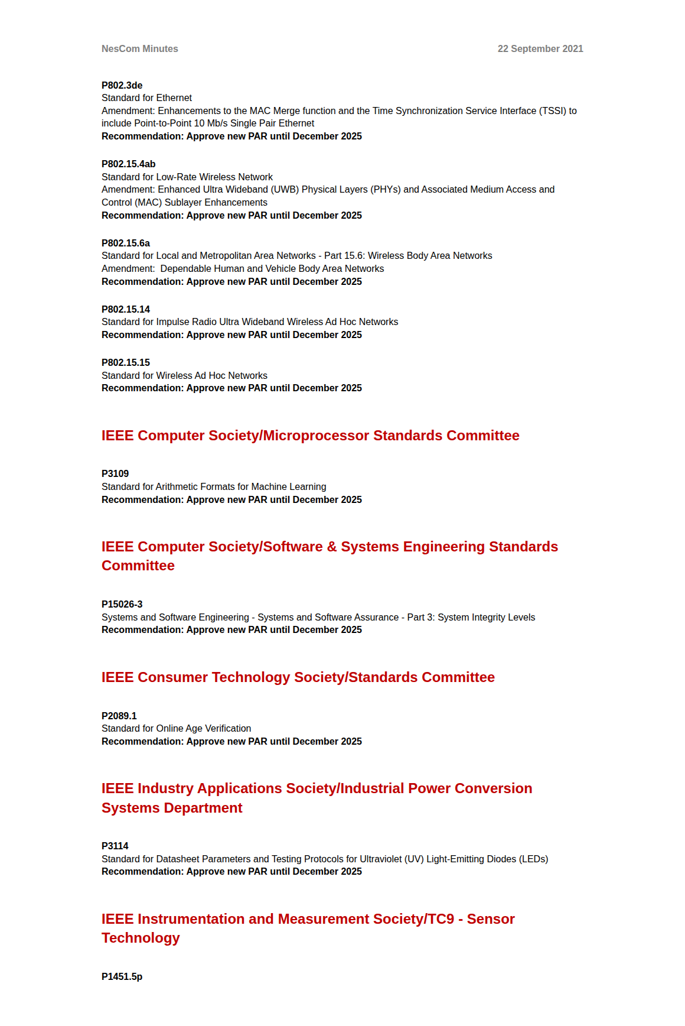NesCom Minutes 22 September 2021
P802.3de
Standard for Ethernet
Amendment: Enhancements to the MAC Merge function and the Time Synchronization Service Interface (TSSI) to include Point-to-Point 10 Mb/s Single Pair Ethernet
Recommendation: Approve new PAR until December 2025
P802.15.4ab
Standard for Low-Rate Wireless Network
Amendment: Enhanced Ultra Wideband (UWB) Physical Layers (PHYs) and Associated Medium Access and Control (MAC) Sublayer Enhancements
Recommendation: Approve new PAR until December 2025
P802.15.6a
Standard for Local and Metropolitan Area Networks - Part 15.6: Wireless Body Area Networks
Amendment: Dependable Human and Vehicle Body Area Networks
Recommendation: Approve new PAR until December 2025
P802.15.14
Standard for Impulse Radio Ultra Wideband Wireless Ad Hoc Networks
Recommendation: Approve new PAR until December 2025
P802.15.15
Standard for Wireless Ad Hoc Networks
Recommendation: Approve new PAR until December 2025
IEEE Computer Society/Microprocessor Standards Committee
P3109
Standard for Arithmetic Formats for Machine Learning
Recommendation: Approve new PAR until December 2025
IEEE Computer Society/Software & Systems Engineering Standards Committee
P15026-3
Systems and Software Engineering - Systems and Software Assurance - Part 3: System Integrity Levels
Recommendation: Approve new PAR until December 2025
IEEE Consumer Technology Society/Standards Committee
P2089.1
Standard for Online Age Verification
Recommendation: Approve new PAR until December 2025
IEEE Industry Applications Society/Industrial Power Conversion Systems Department
P3114
Standard for Datasheet Parameters and Testing Protocols for Ultraviolet (UV) Light-Emitting Diodes (LEDs)
Recommendation: Approve new PAR until December 2025
IEEE Instrumentation and Measurement Society/TC9 - Sensor Technology
P1451.5p